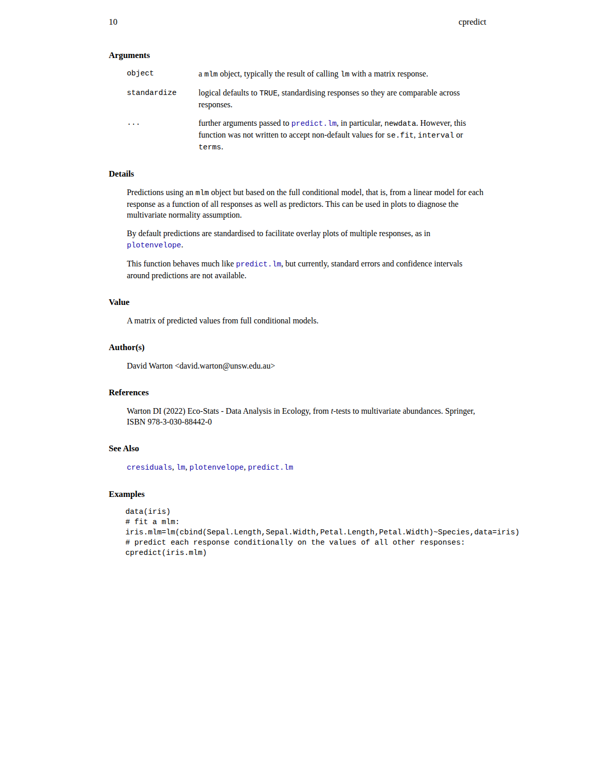10 cpredict
Arguments
object
a mlm object, typically the result of calling lm with a matrix response.
standardize
logical defaults to TRUE, standardising responses so they are comparable across responses.
...
further arguments passed to predict.lm, in particular, newdata. However, this function was not written to accept non-default values for se.fit, interval or terms.
Details
Predictions using an mlm object but based on the full conditional model, that is, from a linear model for each response as a function of all responses as well as predictors. This can be used in plots to diagnose the multivariate normality assumption.
By default predictions are standardised to facilitate overlay plots of multiple responses, as in plotenvelope.
This function behaves much like predict.lm, but currently, standard errors and confidence intervals around predictions are not available.
Value
A matrix of predicted values from full conditional models.
Author(s)
David Warton <david.warton@unsw.edu.au>
References
Warton DI (2022) Eco-Stats - Data Analysis in Ecology, from t-tests to multivariate abundances. Springer, ISBN 978-3-030-88442-0
See Also
cresiduals, lm, plotenvelope, predict.lm
Examples
data(iris)
# fit a mlm:
iris.mlm=lm(cbind(Sepal.Length,Sepal.Width,Petal.Length,Petal.Width)~Species,data=iris)
# predict each response conditionally on the values of all other responses:
cpredict(iris.mlm)